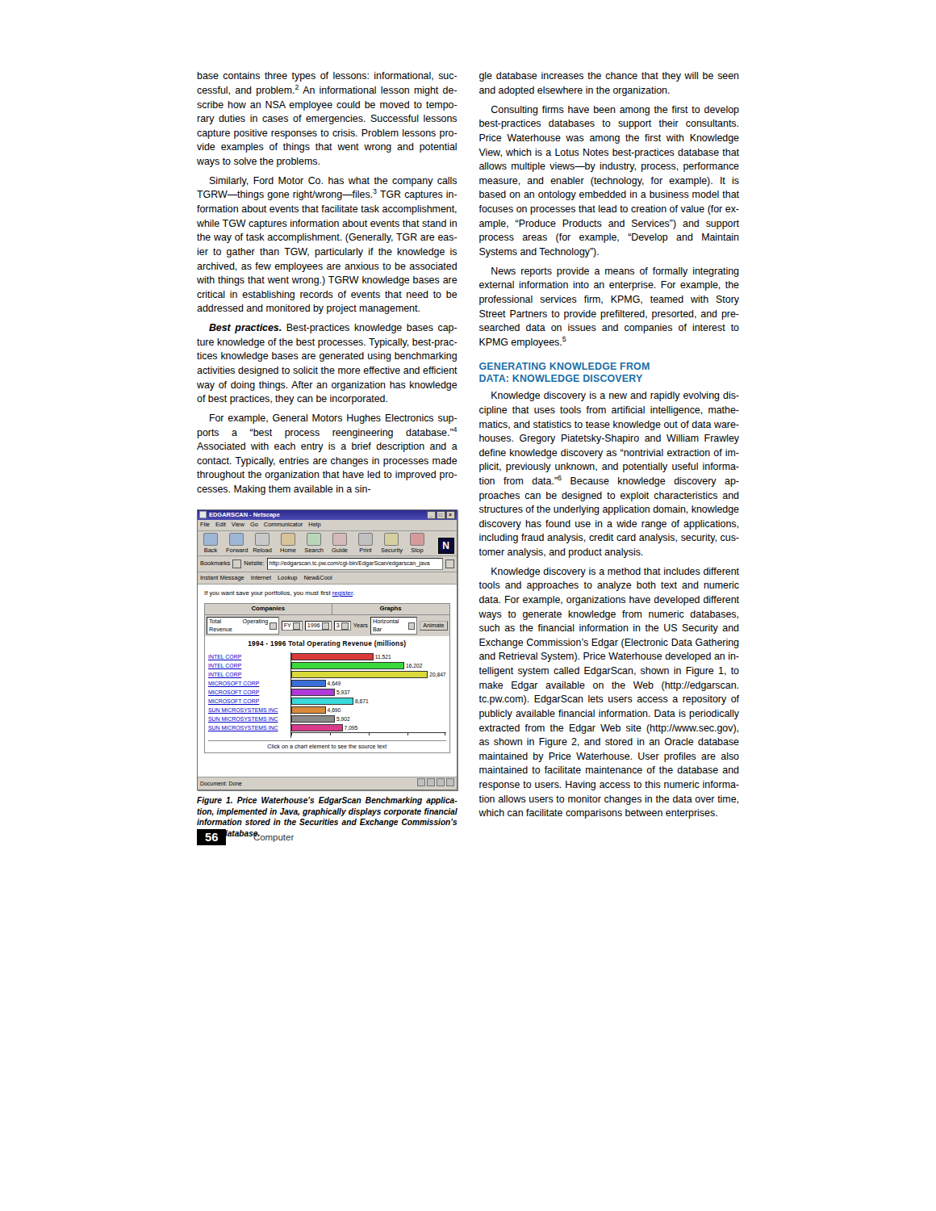base contains three types of lessons: informational, successful, and problem.2 An informational lesson might describe how an NSA employee could be moved to temporary duties in cases of emergencies. Successful lessons capture positive responses to crisis. Problem lessons provide examples of things that went wrong and potential ways to solve the problems.
Similarly, Ford Motor Co. has what the company calls TGRW—things gone right/wrong—files.3 TGR captures information about events that facilitate task accomplishment, while TGW captures information about events that stand in the way of task accomplishment. (Generally, TGR are easier to gather than TGW, particularly if the knowledge is archived, as few employees are anxious to be associated with things that went wrong.) TGRW knowledge bases are critical in establishing records of events that need to be addressed and monitored by project management.
Best practices. Best-practices knowledge bases capture knowledge of the best processes. Typically, best-practices knowledge bases are generated using benchmarking activities designed to solicit the more effective and efficient way of doing things. After an organization has knowledge of best practices, they can be incorporated.
For example, General Motors Hughes Electronics supports a “best process reengineering database.”4 Associated with each entry is a brief description and a contact. Typically, entries are changes in processes made throughout the organization that have led to improved processes. Making them available in a sin-
EDGARSCAN - Netscape
_□×
File Edit View Go Communicator Help
Back
Forward
Reload
Home
Search
Guide
Print
Security
Stop
N
Bookmarks Netsite:
http://edgarscan.tc.pw.com/cgi-bin/EdgarScan/edgarscan_java
Instant Message Internet Lookup New&Cool
If you want save your portfolios, you must first register.
Companies
Graphs
Total Operating Revenue FY 1996 3 Years Horizontal Bar Animate
1994 - 1996 Total Operating Revenue (millions)
INTEL CORP
INTEL CORP
INTEL CORP
MICROSOFT CORP
MICROSOFT CORP
MICROSOFT CORP
SUN MICROSYSTEMS INC
SUN MICROSYSTEMS INC
SUN MICROSYSTEMS INC
11,521
16,202
20,847
4,649
5,937
8,671
4,690
5,902
7,095
Click on a chart element to see the source text
Document: Done
Figure 1. Price Waterhouse’s EdgarScan Benchmarking application, implemented in Java, graphically displays corporate financial information stored in the Securities and Exchange Commission’s Edgar database.
gle database increases the chance that they will be seen and adopted elsewhere in the organization.
Consulting firms have been among the first to develop best-practices databases to support their consultants. Price Waterhouse was among the first with Knowledge View, which is a Lotus Notes best-practices database that allows multiple views—by industry, process, performance measure, and enabler (technology, for example). It is based on an ontology embedded in a business model that focuses on processes that lead to creation of value (for example, “Produce Products and Services”) and support process areas (for example, “Develop and Maintain Systems and Technology”).
News reports provide a means of formally integrating external information into an enterprise. For example, the professional services firm, KPMG, teamed with Story Street Partners to provide prefiltered, presorted, and presearched data on issues and companies of interest to KPMG employees.5
Generating knowledge from
data: knowledge discovery
Knowledge discovery is a new and rapidly evolving discipline that uses tools from artificial intelligence, mathematics, and statistics to tease knowledge out of data warehouses. Gregory Piatetsky-Shapiro and William Frawley define knowledge discovery as “nontrivial extraction of implicit, previously unknown, and potentially useful information from data.”6 Because knowledge discovery approaches can be designed to exploit characteristics and structures of the underlying application domain, knowledge discovery has found use in a wide range of applications, including fraud analysis, credit card analysis, security, customer analysis, and product analysis.
Knowledge discovery is a method that includes different tools and approaches to analyze both text and numeric data. For example, organizations have developed different ways to generate knowledge from numeric databases, such as the financial information in the US Security and Exchange Commission’s Edgar (Electronic Data Gathering and Retrieval System). Price Waterhouse developed an intelligent system called EdgarScan, shown in Figure 1, to make Edgar available on the Web (http://edgarscan. tc.pw.com). EdgarScan lets users access a repository of publicly available financial information. Data is periodically extracted from the Edgar Web site (http://www.sec.gov), as shown in Figure 2, and stored in an Oracle database maintained by Price Waterhouse. User profiles are also maintained to facilitate maintenance of the database and response to users. Having access to this numeric information allows users to monitor changes in the data over time, which can facilitate comparisons between enterprises.
56
Computer